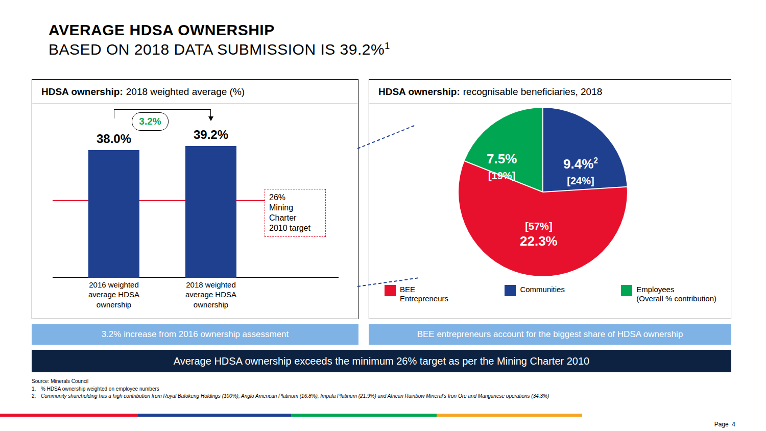AVERAGE HDSA OWNERSHIP
BASED ON 2018 DATA SUBMISSION IS 39.2%1
HDSA ownership: 2018 weighted average (%)
38.0%
39.2%
2016 weighted
average HDSA
ownership
2018 weighted
average HDSA
ownership
26%
Mining
Charter
2010 target
3.2%
HDSA ownership: recognisable beneficiaries, 2018
9.4%2
[24%]
[57%]
22.3%
7.5%
[19%]
BEE
Entrepreneurs
Communities
Employees
(Overall % contribution)
3.2% increase from 2016 ownership assessment
BEE entrepreneurs account for the biggest share of HDSA ownership
Average HDSA ownership exceeds the minimum 26% target as per the Mining Charter 2010
Source: Minerals Council
1.
% HDSA ownership weighted on employee numbers
2.
Community shareholding has a high contribution from Royal Bafokeng Holdings (100%), Anglo American Platinum (16.8%), Impala Platinum (21.9%) and African Rainbow Mineral’s Iron Ore and Manganese operations (34.3%)
Page 4